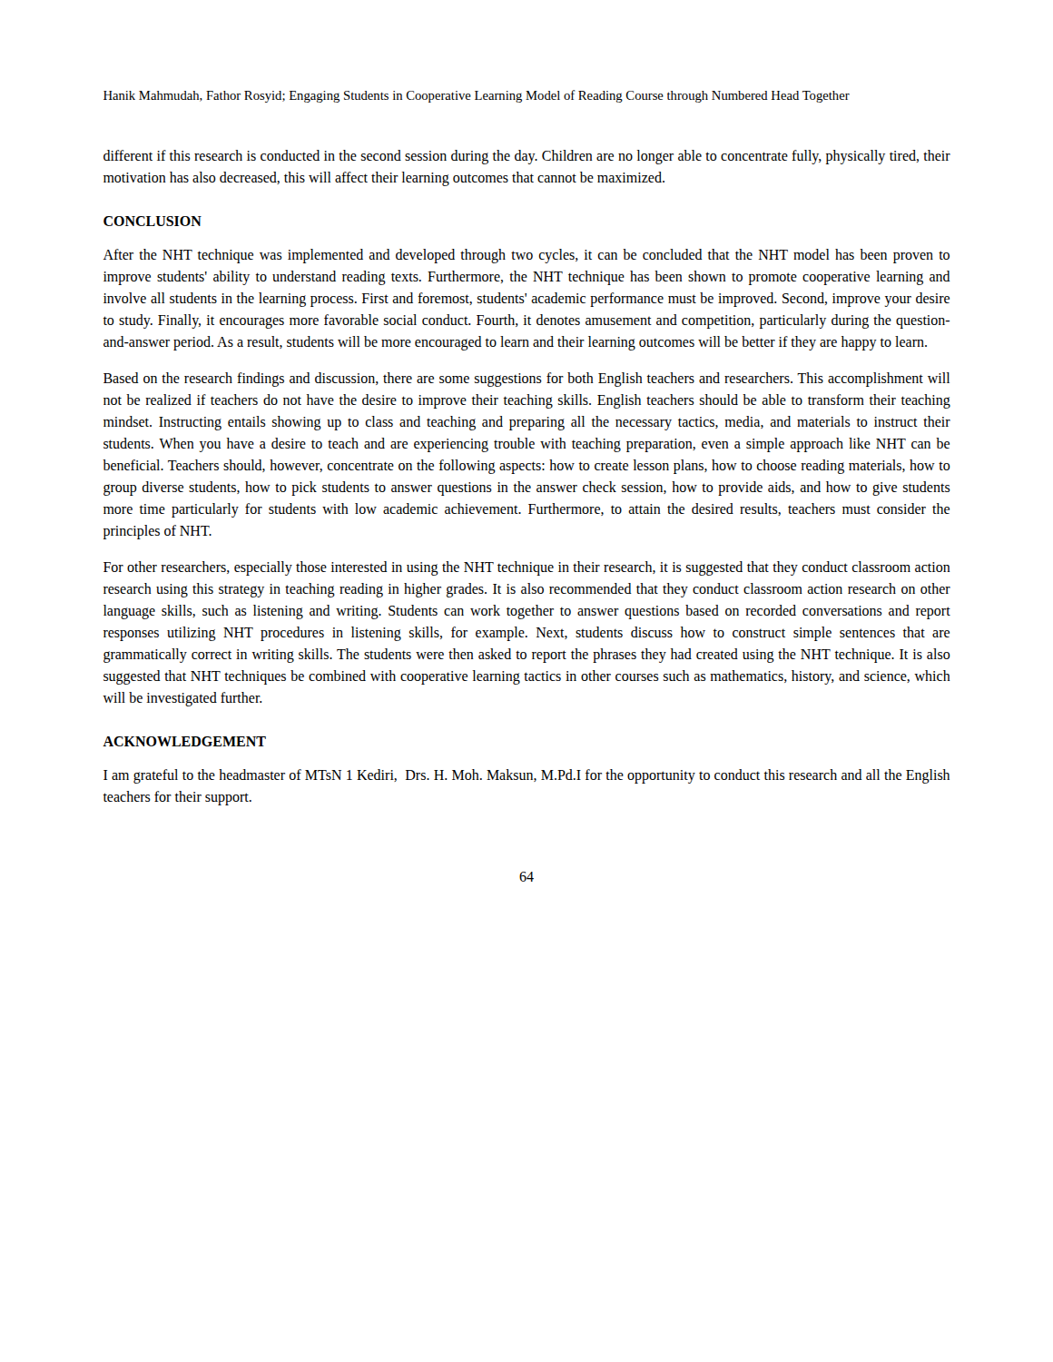Hanik Mahmudah, Fathor Rosyid; Engaging Students in Cooperative Learning Model of Reading Course through Numbered Head Together
different if this research is conducted in the second session during the day. Children are no longer able to concentrate fully, physically tired, their motivation has also decreased, this will affect their learning outcomes that cannot be maximized.
Conclusion
After the NHT technique was implemented and developed through two cycles, it can be concluded that the NHT model has been proven to improve students' ability to understand reading texts. Furthermore, the NHT technique has been shown to promote cooperative learning and involve all students in the learning process. First and foremost, students' academic performance must be improved. Second, improve your desire to study. Finally, it encourages more favorable social conduct. Fourth, it denotes amusement and competition, particularly during the question-and-answer period. As a result, students will be more encouraged to learn and their learning outcomes will be better if they are happy to learn.
Based on the research findings and discussion, there are some suggestions for both English teachers and researchers. This accomplishment will not be realized if teachers do not have the desire to improve their teaching skills. English teachers should be able to transform their teaching mindset. Instructing entails showing up to class and teaching and preparing all the necessary tactics, media, and materials to instruct their students. When you have a desire to teach and are experiencing trouble with teaching preparation, even a simple approach like NHT can be beneficial. Teachers should, however, concentrate on the following aspects: how to create lesson plans, how to choose reading materials, how to group diverse students, how to pick students to answer questions in the answer check session, how to provide aids, and how to give students more time particularly for students with low academic achievement. Furthermore, to attain the desired results, teachers must consider the principles of NHT.
For other researchers, especially those interested in using the NHT technique in their research, it is suggested that they conduct classroom action research using this strategy in teaching reading in higher grades. It is also recommended that they conduct classroom action research on other language skills, such as listening and writing. Students can work together to answer questions based on recorded conversations and report responses utilizing NHT procedures in listening skills, for example. Next, students discuss how to construct simple sentences that are grammatically correct in writing skills. The students were then asked to report the phrases they had created using the NHT technique. It is also suggested that NHT techniques be combined with cooperative learning tactics in other courses such as mathematics, history, and science, which will be investigated further.
Acknowledgement
I am grateful to the headmaster of MTsN 1 Kediri, Drs. H. Moh. Maksun, M.Pd.I for the opportunity to conduct this research and all the English teachers for their support.
64